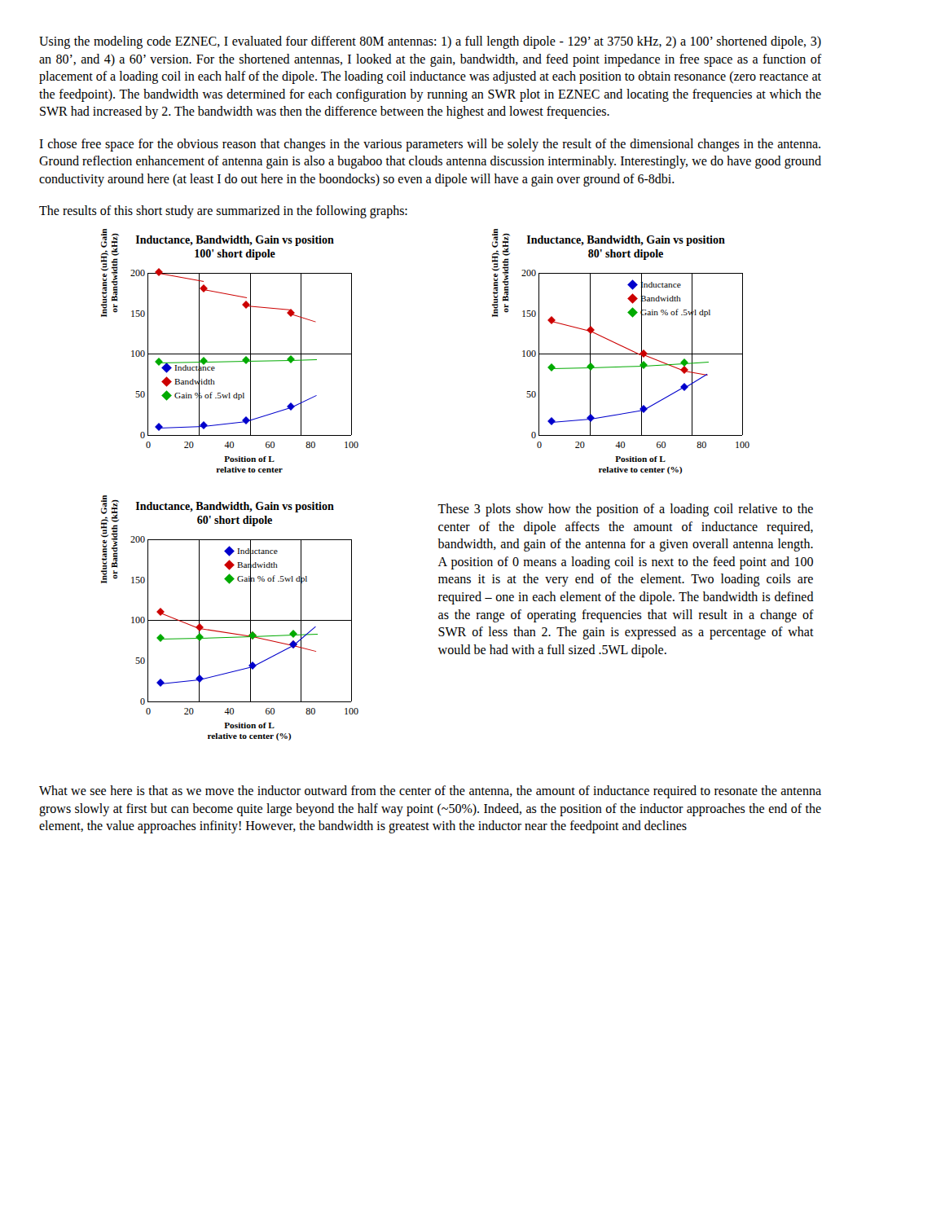Using the modeling code EZNEC, I evaluated four different 80M antennas: 1) a full length dipole - 129’ at 3750 kHz, 2) a 100’ shortened dipole, 3) an 80’, and 4) a 60’ version. For the shortened antennas, I looked at the gain, bandwidth, and feed point impedance in free space as a function of placement of a loading coil in each half of the dipole. The loading coil inductance was adjusted at each position to obtain resonance (zero reactance at the feedpoint). The bandwidth was determined for each configuration by running an SWR plot in EZNEC and locating the frequencies at which the SWR had increased by 2. The bandwidth was then the difference between the highest and lowest frequencies.
I chose free space for the obvious reason that changes in the various parameters will be solely the result of the dimensional changes in the antenna. Ground reflection enhancement of antenna gain is also a bugaboo that clouds antenna discussion interminably. Interestingly, we do have good ground conductivity around here (at least I do out here in the boondocks) so even a dipole will have a gain over ground of 6-8dbi.
The results of this short study are summarized in the following graphs:
| Inductance, Bandwidth, Gain vs position 100' short dipole Inductance (uH), Gain or Bandwidth (kHz) 0 50 100 150 200 0 20 40 60 80 100 Inductance Bandwidth Gain % of .5wl dpl Position of L relative to center | Inductance, Bandwidth, Gain vs position 80' short dipole Inductance (uH), Gain or Bandwidth (kHz) 0 50 100 150 200 0 20 40 60 80 100 Inductance Bandwidth Gain % of .5wl dpl Position of L relative to center (%) |
| Inductance, Bandwidth, Gain vs position 60' short dipole Inductance (uH), Gain or Bandwidth (kHz) 0 50 100 150 200 0 20 40 60 80 100 Inductance Bandwidth Gain % of .5wl dpl Position of L relative to center (%) | These 3 plots show how the position of a loading coil relative to the center of the dipole affects the amount of inductance required, bandwidth, and gain of the antenna for a given overall antenna length. A position of 0 means a loading coil is next to the feed point and 100 means it is at the very end of the element. Two loading coils are required – one in each element of the dipole. The bandwidth is defined as the range of operating frequencies that will result in a change of SWR of less than 2. The gain is expressed as a percentage of what would be had with a full sized .5WL dipole. |
What we see here is that as we move the inductor outward from the center of the antenna, the amount of inductance required to resonate the antenna grows slowly at first but can become quite large beyond the half way point (~50%). Indeed, as the position of the inductor approaches the end of the element, the value approaches infinity! However, the bandwidth is greatest with the inductor near the feedpoint and declines